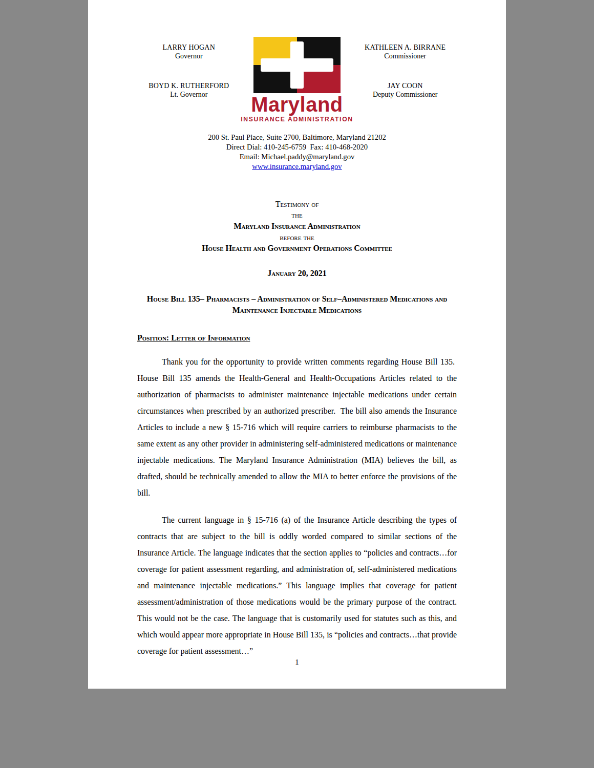LARRY HOGAN
Governor
BOYD K. RUTHERFORD
Lt. Governor
Maryland
INSURANCE ADMINISTRATION
KATHLEEN A. BIRRANE
Commissioner
JAY COON
Deputy Commissioner
200 St. Paul Place, Suite 2700, Baltimore, Maryland 21202
Direct Dial: 410-245-6759 Fax: 410-468-2020
Email: Michael.paddy@maryland.gov
www.insurance.maryland.gov
Testimony of
the
Maryland Insurance Administration
before the
House Health and Government Operations Committee
January 20, 2021
House Bill 135– Pharmacists – Administration of Self–Administered Medications and Maintenance Injectable Medications
Position: Letter of Information
Thank you for the opportunity to provide written comments regarding House Bill 135. House Bill 135 amends the Health-General and Health-Occupations Articles related to the authorization of pharmacists to administer maintenance injectable medications under certain circumstances when prescribed by an authorized prescriber. The bill also amends the Insurance Articles to include a new § 15-716 which will require carriers to reimburse pharmacists to the same extent as any other provider in administering self-administered medications or maintenance injectable medications. The Maryland Insurance Administration (MIA) believes the bill, as drafted, should be technically amended to allow the MIA to better enforce the provisions of the bill.
The current language in § 15-716 (a) of the Insurance Article describing the types of contracts that are subject to the bill is oddly worded compared to similar sections of the Insurance Article. The language indicates that the section applies to “policies and contracts…for coverage for patient assessment regarding, and administration of, self-administered medications and maintenance injectable medications.” This language implies that coverage for patient assessment/administration of those medications would be the primary purpose of the contract. This would not be the case. The language that is customarily used for statutes such as this, and which would appear more appropriate in House Bill 135, is “policies and contracts…that provide coverage for patient assessment…”
1